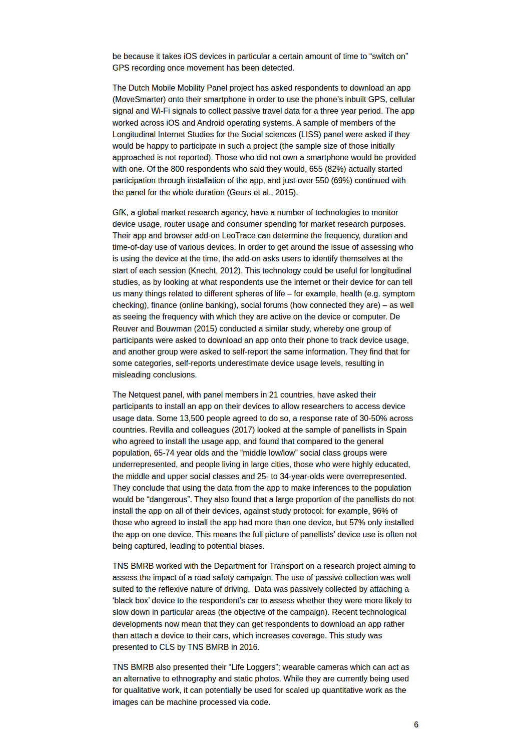be because it takes iOS devices in particular a certain amount of time to “switch on” GPS recording once movement has been detected.
The Dutch Mobile Mobility Panel project has asked respondents to download an app (MoveSmarter) onto their smartphone in order to use the phone’s inbuilt GPS, cellular signal and Wi-Fi signals to collect passive travel data for a three year period. The app worked across iOS and Android operating systems. A sample of members of the Longitudinal Internet Studies for the Social sciences (LISS) panel were asked if they would be happy to participate in such a project (the sample size of those initially approached is not reported). Those who did not own a smartphone would be provided with one. Of the 800 respondents who said they would, 655 (82%) actually started participation through installation of the app, and just over 550 (69%) continued with the panel for the whole duration (Geurs et al., 2015).
GfK, a global market research agency, have a number of technologies to monitor device usage, router usage and consumer spending for market research purposes. Their app and browser add-on LeoTrace can determine the frequency, duration and time-of-day use of various devices. In order to get around the issue of assessing who is using the device at the time, the add-on asks users to identify themselves at the start of each session (Knecht, 2012). This technology could be useful for longitudinal studies, as by looking at what respondents use the internet or their device for can tell us many things related to different spheres of life – for example, health (e.g. symptom checking), finance (online banking), social forums (how connected they are) – as well as seeing the frequency with which they are active on the device or computer. De Reuver and Bouwman (2015) conducted a similar study, whereby one group of participants were asked to download an app onto their phone to track device usage, and another group were asked to self-report the same information. They find that for some categories, self-reports underestimate device usage levels, resulting in misleading conclusions.
The Netquest panel, with panel members in 21 countries, have asked their participants to install an app on their devices to allow researchers to access device usage data. Some 13,500 people agreed to do so, a response rate of 30-50% across countries. Revilla and colleagues (2017) looked at the sample of panellists in Spain who agreed to install the usage app, and found that compared to the general population, 65-74 year olds and the “middle low/low” social class groups were underrepresented, and people living in large cities, those who were highly educated, the middle and upper social classes and 25- to 34-year-olds were overrepresented. They conclude that using the data from the app to make inferences to the population would be “dangerous”. They also found that a large proportion of the panellists do not install the app on all of their devices, against study protocol: for example, 96% of those who agreed to install the app had more than one device, but 57% only installed the app on one device. This means the full picture of panellists’ device use is often not being captured, leading to potential biases.
TNS BMRB worked with the Department for Transport on a research project aiming to assess the impact of a road safety campaign. The use of passive collection was well suited to the reflexive nature of driving. Data was passively collected by attaching a ‘black box’ device to the respondent’s car to assess whether they were more likely to slow down in particular areas (the objective of the campaign). Recent technological developments now mean that they can get respondents to download an app rather than attach a device to their cars, which increases coverage. This study was presented to CLS by TNS BMRB in 2016.
TNS BMRB also presented their “Life Loggers”; wearable cameras which can act as an alternative to ethnography and static photos. While they are currently being used for qualitative work, it can potentially be used for scaled up quantitative work as the images can be machine processed via code.
6